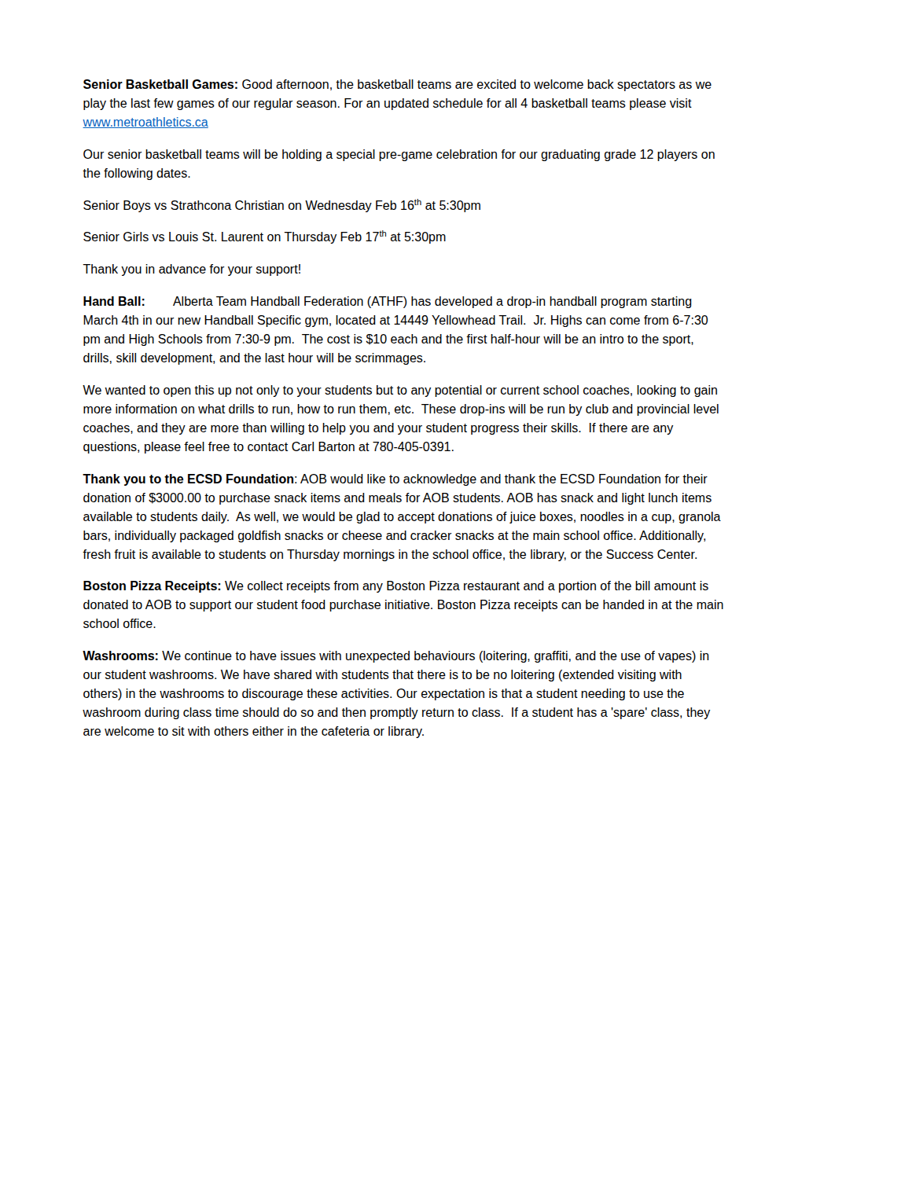Senior Basketball Games: Good afternoon, the basketball teams are excited to welcome back spectators as we play the last few games of our regular season. For an updated schedule for all 4 basketball teams please visit www.metroathletics.ca
Our senior basketball teams will be holding a special pre-game celebration for our graduating grade 12 players on the following dates.
Senior Boys vs Strathcona Christian on Wednesday Feb 16th at 5:30pm
Senior Girls vs Louis St. Laurent on Thursday Feb 17th at 5:30pm
Thank you in advance for your support!
Hand Ball: Alberta Team Handball Federation (ATHF) has developed a drop-in handball program starting March 4th in our new Handball Specific gym, located at 14449 Yellowhead Trail. Jr. Highs can come from 6-7:30 pm and High Schools from 7:30-9 pm. The cost is $10 each and the first half-hour will be an intro to the sport, drills, skill development, and the last hour will be scrimmages.
We wanted to open this up not only to your students but to any potential or current school coaches, looking to gain more information on what drills to run, how to run them, etc. These drop-ins will be run by club and provincial level coaches, and they are more than willing to help you and your student progress their skills. If there are any questions, please feel free to contact Carl Barton at 780-405-0391.
Thank you to the ECSD Foundation: AOB would like to acknowledge and thank the ECSD Foundation for their donation of $3000.00 to purchase snack items and meals for AOB students. AOB has snack and light lunch items available to students daily. As well, we would be glad to accept donations of juice boxes, noodles in a cup, granola bars, individually packaged goldfish snacks or cheese and cracker snacks at the main school office. Additionally, fresh fruit is available to students on Thursday mornings in the school office, the library, or the Success Center.
Boston Pizza Receipts: We collect receipts from any Boston Pizza restaurant and a portion of the bill amount is donated to AOB to support our student food purchase initiative. Boston Pizza receipts can be handed in at the main school office.
Washrooms: We continue to have issues with unexpected behaviours (loitering, graffiti, and the use of vapes) in our student washrooms. We have shared with students that there is to be no loitering (extended visiting with others) in the washrooms to discourage these activities. Our expectation is that a student needing to use the washroom during class time should do so and then promptly return to class. If a student has a 'spare' class, they are welcome to sit with others either in the cafeteria or library.